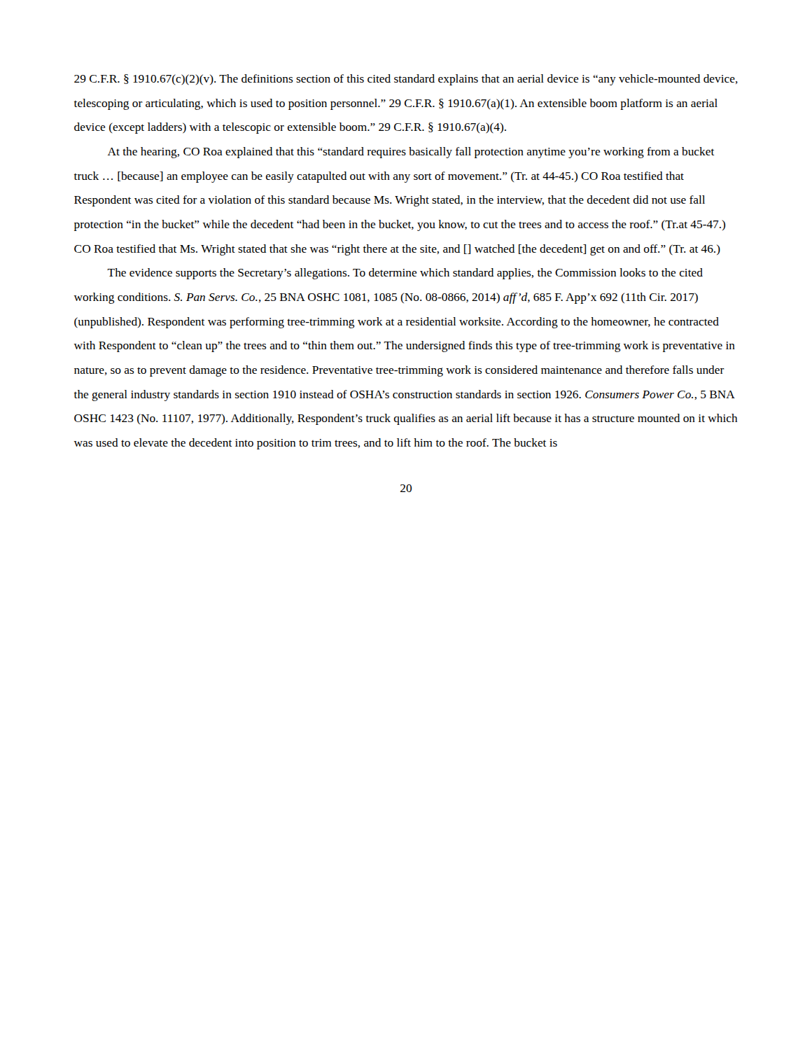29 C.F.R. § 1910.67(c)(2)(v). The definitions section of this cited standard explains that an aerial device is “any vehicle-mounted device, telescoping or articulating, which is used to position personnel.” 29 C.F.R. § 1910.67(a)(1). An extensible boom platform is an aerial device (except ladders) with a telescopic or extensible boom.” 29 C.F.R. § 1910.67(a)(4).
At the hearing, CO Roa explained that this “standard requires basically fall protection anytime you’re working from a bucket truck … [because] an employee can be easily catapulted out with any sort of movement.” (Tr. at 44-45.) CO Roa testified that Respondent was cited for a violation of this standard because Ms. Wright stated, in the interview, that the decedent did not use fall protection “in the bucket” while the decedent “had been in the bucket, you know, to cut the trees and to access the roof.” (Tr.at 45-47.) CO Roa testified that Ms. Wright stated that she was “right there at the site, and [] watched [the decedent] get on and off.” (Tr. at 46.)
The evidence supports the Secretary’s allegations. To determine which standard applies, the Commission looks to the cited working conditions. S. Pan Servs. Co., 25 BNA OSHC 1081, 1085 (No. 08-0866, 2014) aff’d, 685 F. App’x 692 (11th Cir. 2017) (unpublished). Respondent was performing tree-trimming work at a residential worksite. According to the homeowner, he contracted with Respondent to “clean up” the trees and to “thin them out.” The undersigned finds this type of tree-trimming work is preventative in nature, so as to prevent damage to the residence. Preventative tree-trimming work is considered maintenance and therefore falls under the general industry standards in section 1910 instead of OSHA’s construction standards in section 1926. Consumers Power Co., 5 BNA OSHC 1423 (No. 11107, 1977). Additionally, Respondent’s truck qualifies as an aerial lift because it has a structure mounted on it which was used to elevate the decedent into position to trim trees, and to lift him to the roof. The bucket is
20